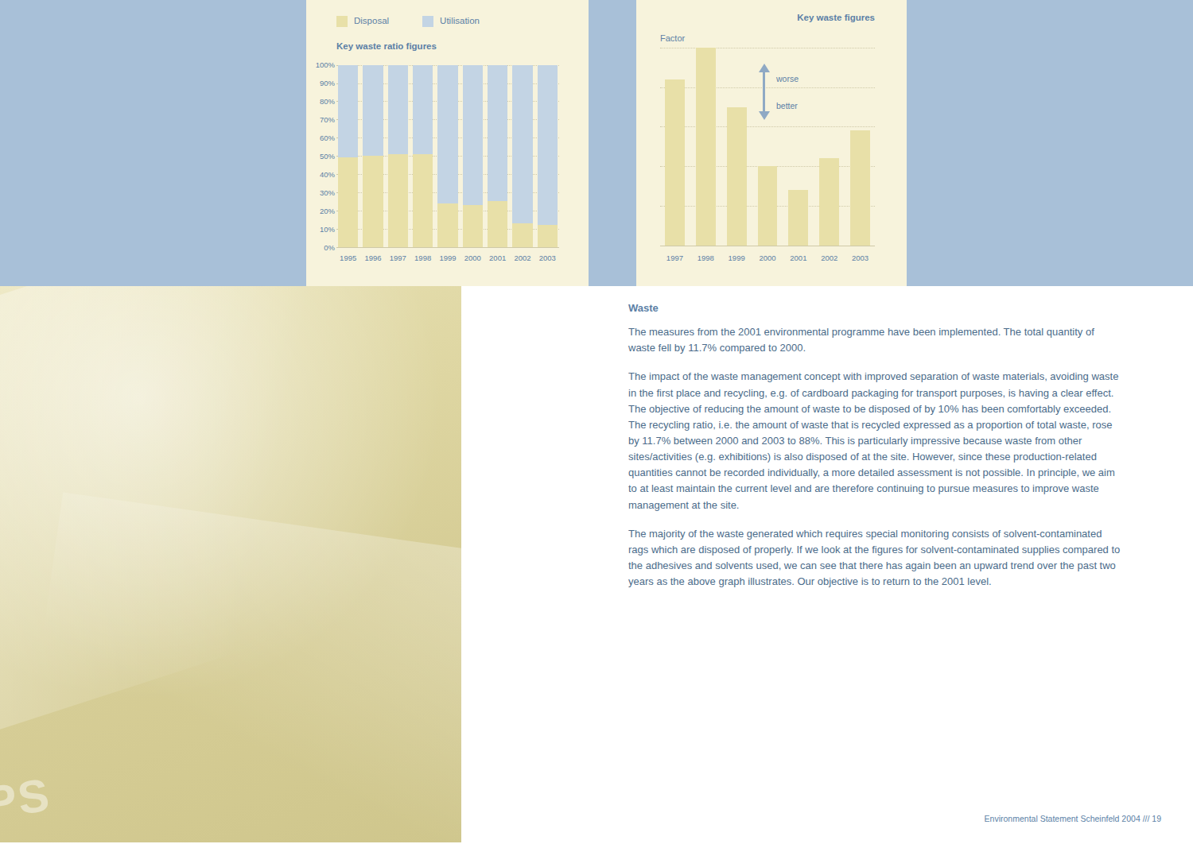Disposal
Utilisation
Key waste ratio figures
100% 90% 80% 70% 60% 50% 40% 30% 20% 10% 0%
1995199619971998 19992000200120022003
Key waste figures
Factor
worse
better
1997199819992000 200120022003
PS
Waste
The measures from the 2001 environmental programme have been implemented. The total quantity of waste fell by 11.7% compared to 2000.
The impact of the waste management concept with improved separation of waste materials, avoiding waste in the first place and recycling, e.g. of cardboard packaging for transport purposes, is having a clear effect. The objective of reducing the amount of waste to be disposed of by 10% has been comfortably exceeded. The recycling ratio, i.e. the amount of waste that is recycled expressed as a proportion of total waste, rose by 11.7% between 2000 and 2003 to 88%. This is particularly impressive because waste from other sites/activities (e.g. exhibitions) is also disposed of at the site. However, since these production-related quantities cannot be recorded individually, a more detailed assessment is not possible. In principle, we aim to at least maintain the current level and are therefore continuing to pursue measures to improve waste management at the site.
The majority of the waste generated which requires special monitoring consists of solvent-contaminated rags which are disposed of properly. If we look at the figures for solvent-contaminated supplies compared to the adhesives and solvents used, we can see that there has again been an upward trend over the past two years as the above graph illustrates. Our objective is to return to the 2001 level.
Environmental Statement Scheinfeld 2004 /// 19